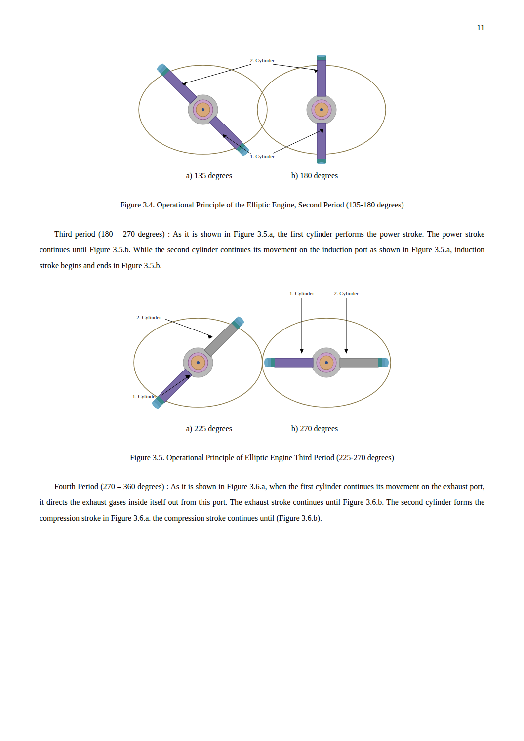11
2. Cylinder 1. Cylinder
a) 135 degrees b) 180 degrees
Figure 3.4. Operational Principle of the Elliptic Engine, Second Period (135-180 degrees)
Third period (180 – 270 degrees) : As it is shown in Figure 3.5.a, the first cylinder performs the power stroke. The power stroke continues until Figure 3.5.b. While the second cylinder continues its movement on the induction port as shown in Figure 3.5.a, induction stroke begins and ends in Figure 3.5.b.
1. Cylinder 2. Cylinder 2. Cylinder 1. Cylinder
a) 225 degrees b) 270 degrees
Figure 3.5. Operational Principle of Elliptic Engine Third Period (225-270 degrees)
Fourth Period (270 – 360 degrees) : As it is shown in Figure 3.6.a, when the first cylinder continues its movement on the exhaust port, it directs the exhaust gases inside itself out from this port. The exhaust stroke continues until Figure 3.6.b. The second cylinder forms the compression stroke in Figure 3.6.a. the compression stroke continues until (Figure 3.6.b).